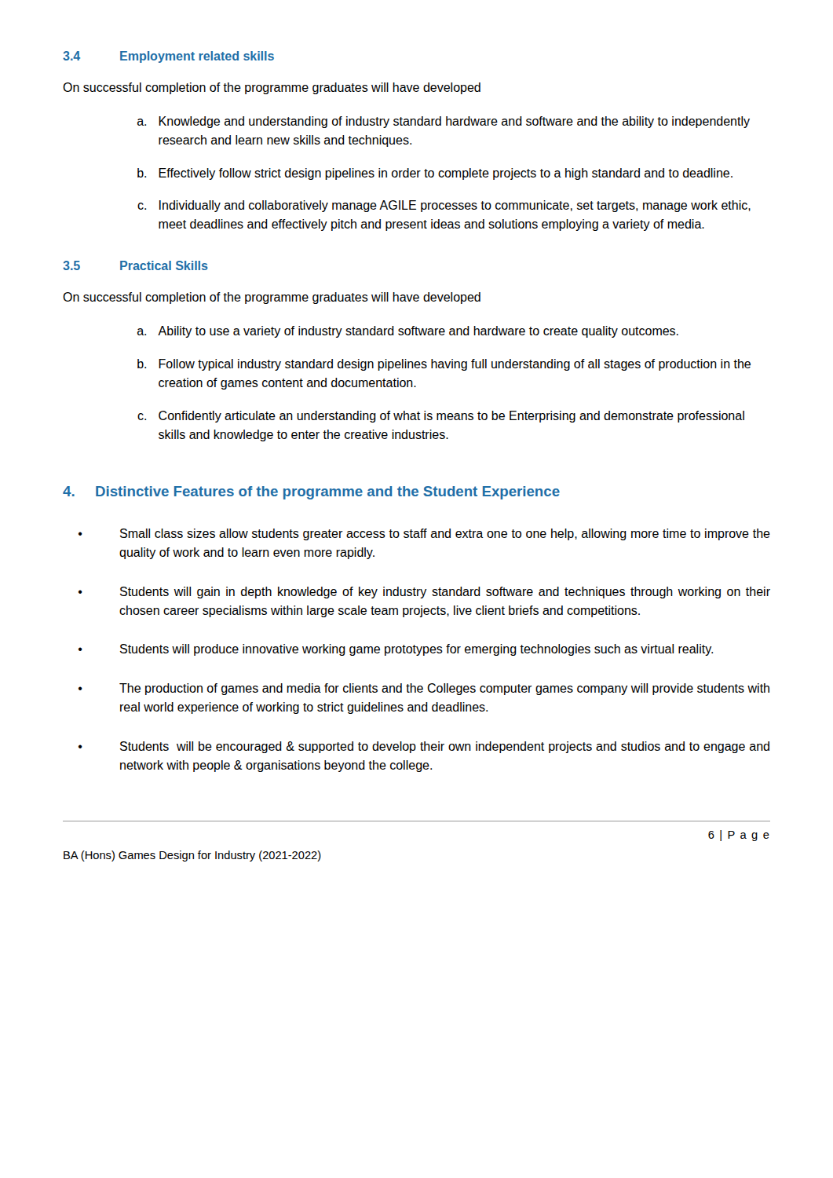3.4 Employment related skills
On successful completion of the programme graduates will have developed
Knowledge and understanding of industry standard hardware and software and the ability to independently research and learn new skills and techniques.
Effectively follow strict design pipelines in order to complete projects to a high standard and to deadline.
Individually and collaboratively manage AGILE processes to communicate, set targets, manage work ethic, meet deadlines and effectively pitch and present ideas and solutions employing a variety of media.
3.5 Practical Skills
On successful completion of the programme graduates will have developed
Ability to use a variety of industry standard software and hardware to create quality outcomes.
Follow typical industry standard design pipelines having full understanding of all stages of production in the creation of games content and documentation.
Confidently articulate an understanding of what is means to be Enterprising and demonstrate professional skills and knowledge to enter the creative industries.
4. Distinctive Features of the programme and the Student Experience
Small class sizes allow students greater access to staff and extra one to one help, allowing more time to improve the quality of work and to learn even more rapidly.
Students will gain in depth knowledge of key industry standard software and techniques through working on their chosen career specialisms within large scale team projects, live client briefs and competitions.
Students will produce innovative working game prototypes for emerging technologies such as virtual reality.
The production of games and media for clients and the Colleges computer games company will provide students with real world experience of working to strict guidelines and deadlines.
Students will be encouraged & supported to develop their own independent projects and studios and to engage and network with people & organisations beyond the college.
6 | P a g e
BA (Hons) Games Design for Industry (2021-2022)